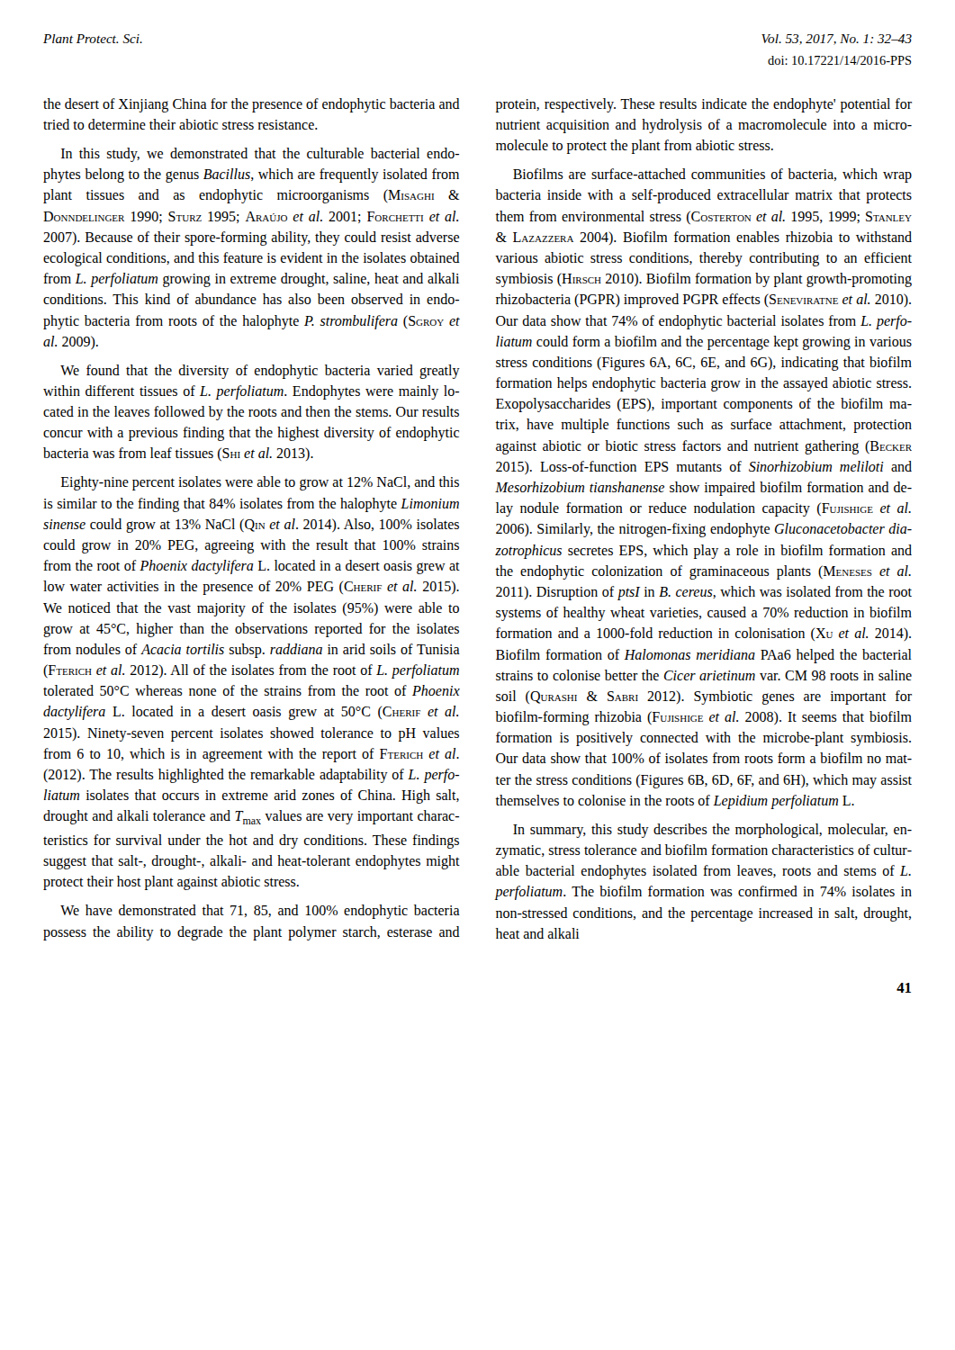Plant Protect. Sci. Vol. 53, 2017, No. 1: 32–43
doi: 10.17221/14/2016-PPS
the desert of Xinjiang China for the presence of endophytic bacteria and tried to determine their abiotic stress resistance.
In this study, we demonstrated that the culturable bacterial endophytes belong to the genus Bacillus, which are frequently isolated from plant tissues and as endophytic microorganisms (Misaghi & Donndelinger 1990; Sturz 1995; Araújo et al. 2001; Forchetti et al. 2007). Because of their spore-forming ability, they could resist adverse ecological conditions, and this feature is evident in the isolates obtained from L. perfoliatum growing in extreme drought, saline, heat and alkali conditions. This kind of abundance has also been observed in endophytic bacteria from roots of the halophyte P. strombulifera (Sgroy et al. 2009).
We found that the diversity of endophytic bacteria varied greatly within different tissues of L. perfoliatum. Endophytes were mainly located in the leaves followed by the roots and then the stems. Our results concur with a previous finding that the highest diversity of endophytic bacteria was from leaf tissues (Shi et al. 2013).
Eighty-nine percent isolates were able to grow at 12% NaCl, and this is similar to the finding that 84% isolates from the halophyte Limonium sinense could grow at 13% NaCl (Qin et al. 2014). Also, 100% isolates could grow in 20% PEG, agreeing with the result that 100% strains from the root of Phoenix dactylifera L. located in a desert oasis grew at low water activities in the presence of 20% PEG (Cherif et al. 2015). We noticed that the vast majority of the isolates (95%) were able to grow at 45°C, higher than the observations reported for the isolates from nodules of Acacia tortilis subsp. raddiana in arid soils of Tunisia (Fterich et al. 2012). All of the isolates from the root of L. perfoliatum tolerated 50°C whereas none of the strains from the root of Phoenix dactylifera L. located in a desert oasis grew at 50°C (Cherif et al. 2015). Ninety-seven percent isolates showed tolerance to pH values from 6 to 10, which is in agreement with the report of Fterich et al. (2012). The results highlighted the remarkable adaptability of L. perfoliatum isolates that occurs in extreme arid zones of China. High salt, drought and alkali tolerance and Tmax values are very important characteristics for survival under the hot and dry conditions. These findings suggest that salt-, drought-, alkali- and heat-tolerant endophytes might protect their host plant against abiotic stress.
We have demonstrated that 71, 85, and 100% endophytic bacteria possess the ability to degrade the plant polymer starch, esterase and protein, respectively. These results indicate the endophyte' potential for nutrient acquisition and hydrolysis of a macromolecule into a micromolecule to protect the plant from abiotic stress.
Biofilms are surface-attached communities of bacteria, which wrap bacteria inside with a self-produced extracellular matrix that protects them from environmental stress (Costerton et al. 1995, 1999; Stanley & Lazazzera 2004). Biofilm formation enables rhizobia to withstand various abiotic stress conditions, thereby contributing to an efficient symbiosis (Hirsch 2010). Biofilm formation by plant growth-promoting rhizobacteria (PGPR) improved PGPR effects (Seneviratne et al. 2010). Our data show that 74% of endophytic bacterial isolates from L. perfoliatum could form a biofilm and the percentage kept growing in various stress conditions (Figures 6A, 6C, 6E, and 6G), indicating that biofilm formation helps endophytic bacteria grow in the assayed abiotic stress. Exopolysaccharides (EPS), important components of the biofilm matrix, have multiple functions such as surface attachment, protection against abiotic or biotic stress factors and nutrient gathering (Becker 2015). Loss-of-function EPS mutants of Sinorhizobium meliloti and Mesorhizobium tianshanense show impaired biofilm formation and delay nodule formation or reduce nodulation capacity (Fujishige et al. 2006). Similarly, the nitrogen-fixing endophyte Gluconacetobacter diazotrophicus secretes EPS, which play a role in biofilm formation and the endophytic colonization of graminaceous plants (Meneses et al. 2011). Disruption of ptsI in B. cereus, which was isolated from the root systems of healthy wheat varieties, caused a 70% reduction in biofilm formation and a 1000-fold reduction in colonisation (Xu et al. 2014). Biofilm formation of Halomonas meridiana PAa6 helped the bacterial strains to colonise better the Cicer arietinum var. CM 98 roots in saline soil (Qurashi & Sabri 2012). Symbiotic genes are important for biofilm-forming rhizobia (Fujishige et al. 2008). It seems that biofilm formation is positively connected with the microbe-plant symbiosis. Our data show that 100% of isolates from roots form a biofilm no matter the stress conditions (Figures 6B, 6D, 6F, and 6H), which may assist themselves to colonise in the roots of Lepidium perfoliatum L.
In summary, this study describes the morphological, molecular, enzymatic, stress tolerance and biofilm formation characteristics of culturable bacterial endophytes isolated from leaves, roots and stems of L. perfoliatum. The biofilm formation was confirmed in 74% isolates in non-stressed conditions, and the percentage increased in salt, drought, heat and alkali
41